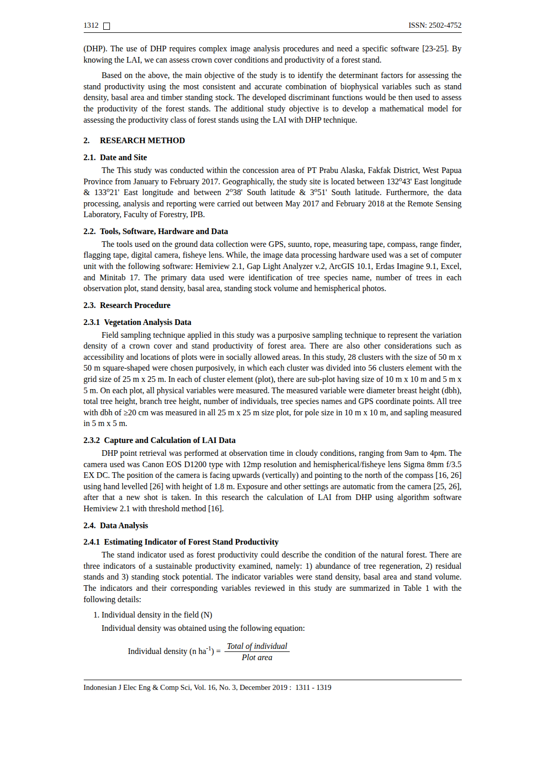1312 ISSN: 2502-4752
(DHP). The use of DHP requires complex image analysis procedures and need a specific software [23-25]. By knowing the LAI, we can assess crown cover conditions and productivity of a forest stand.
Based on the above, the main objective of the study is to identify the determinant factors for assessing the stand productivity using the most consistent and accurate combination of biophysical variables such as stand density, basal area and timber standing stock. The developed discriminant functions would be then used to assess the productivity of the forest stands. The additional study objective is to develop a mathematical model for assessing the productivity class of forest stands using the LAI with DHP technique.
2. RESEARCH METHOD
2.1. Date and Site
The This study was conducted within the concession area of PT Prabu Alaska, Fakfak District, West Papua Province from January to February 2017. Geographically, the study site is located between 132o43' East longitude & 133o21' East longitude and between 2o38' South latitude & 3o51' South latitude. Furthermore, the data processing, analysis and reporting were carried out between May 2017 and February 2018 at the Remote Sensing Laboratory, Faculty of Forestry, IPB.
2.2. Tools, Software, Hardware and Data
The tools used on the ground data collection were GPS, suunto, rope, measuring tape, compass, range finder, flagging tape, digital camera, fisheye lens. While, the image data processing hardware used was a set of computer unit with the following software: Hemiview 2.1, Gap Light Analyzer v.2, ArcGIS 10.1, Erdas Imagine 9.1, Excel, and Minitab 17. The primary data used were identification of tree species name, number of trees in each observation plot, stand density, basal area, standing stock volume and hemispherical photos.
2.3. Research Procedure
2.3.1 Vegetation Analysis Data
Field sampling technique applied in this study was a purposive sampling technique to represent the variation density of a crown cover and stand productivity of forest area. There are also other considerations such as accessibility and locations of plots were in socially allowed areas. In this study, 28 clusters with the size of 50 m x 50 m square-shaped were chosen purposively, in which each cluster was divided into 56 clusters element with the grid size of 25 m x 25 m. In each of cluster element (plot), there are sub-plot having size of 10 m x 10 m and 5 m x 5 m. On each plot, all physical variables were measured. The measured variable were diameter breast height (dbh), total tree height, branch tree height, number of individuals, tree species names and GPS coordinate points. All tree with dbh of ≥20 cm was measured in all 25 m x 25 m size plot, for pole size in 10 m x 10 m, and sapling measured in 5 m x 5 m.
2.3.2 Capture and Calculation of LAI Data
DHP point retrieval was performed at observation time in cloudy conditions, ranging from 9am to 4pm. The camera used was Canon EOS D1200 type with 12mp resolution and hemispherical/fisheye lens Sigma 8mm f/3.5 EX DC. The position of the camera is facing upwards (vertically) and pointing to the north of the compass [16, 26] using hand levelled [26] with height of 1.8 m. Exposure and other settings are automatic from the camera [25, 26], after that a new shot is taken. In this research the calculation of LAI from DHP using algorithm software Hemiview 2.1 with threshold method [16].
2.4. Data Analysis
2.4.1 Estimating Indicator of Forest Stand Productivity
The stand indicator used as forest productivity could describe the condition of the natural forest. There are three indicators of a sustainable productivity examined, namely: 1) abundance of tree regeneration, 2) residual stands and 3) standing stock potential. The indicator variables were stand density, basal area and stand volume. The indicators and their corresponding variables reviewed in this study are summarized in Table 1 with the following details:
Individual density in the field (N)
Individual density was obtained using the following equation:
Individual density (n ha-1) = Total of individual Plot area
Indonesian J Elec Eng & Comp Sci, Vol. 16, No. 3, December 2019 : 1311 - 1319